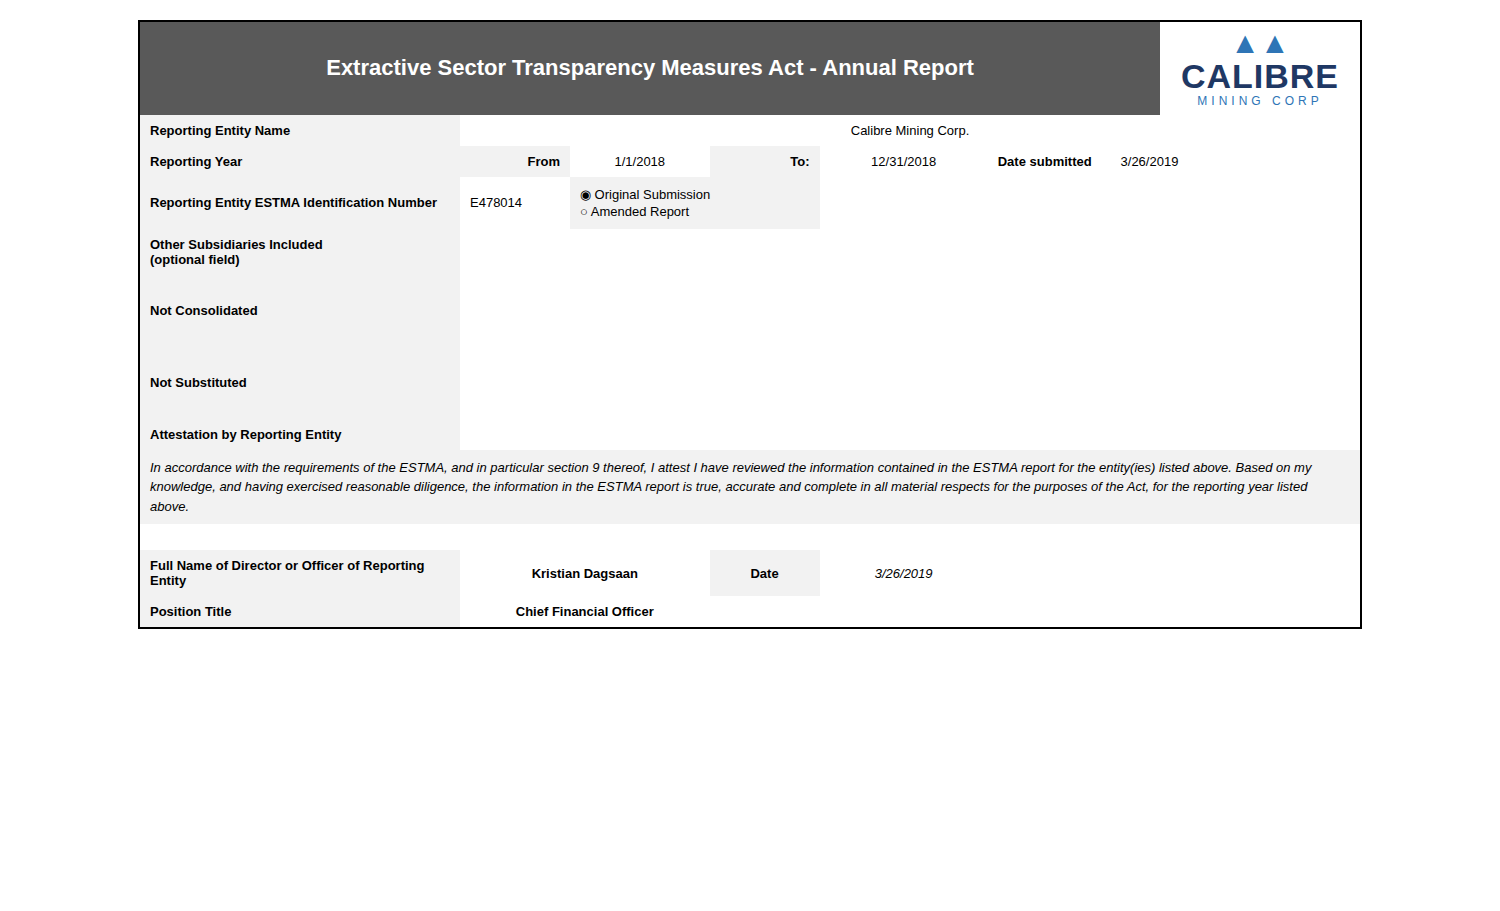Extractive Sector Transparency Measures Act - Annual Report
▲▲
CALIBRE
MINING CORP
| Reporting Entity Name | Calibre Mining Corp. |
| Reporting Year | From | 1/1/2018 | To: | 12/31/2018 | Date submitted 3/26/2019 |
| Reporting Entity ESTMA Identification Number | E478014 | ◉ Original Submission ○ Amended Report | |
| Other Subsidiaries Included (optional field) | |
| Not Consolidated | |
| Not Substituted | |
| Attestation by Reporting Entity | |
| In accordance with the requirements of the ESTMA, and in particular section 9 thereof, I attest I have reviewed the information contained in the ESTMA report for the entity(ies) listed above. Based on my knowledge, and having exercised reasonable diligence, the information in the ESTMA report is true, accurate and complete in all material respects for the purposes of the Act, for the reporting year listed above. |
| Full Name of Director or Officer of Reporting Entity | Kristian Dagsaan | Date | 3/26/2019 | |
| Position Title | Chief Financial Officer | |